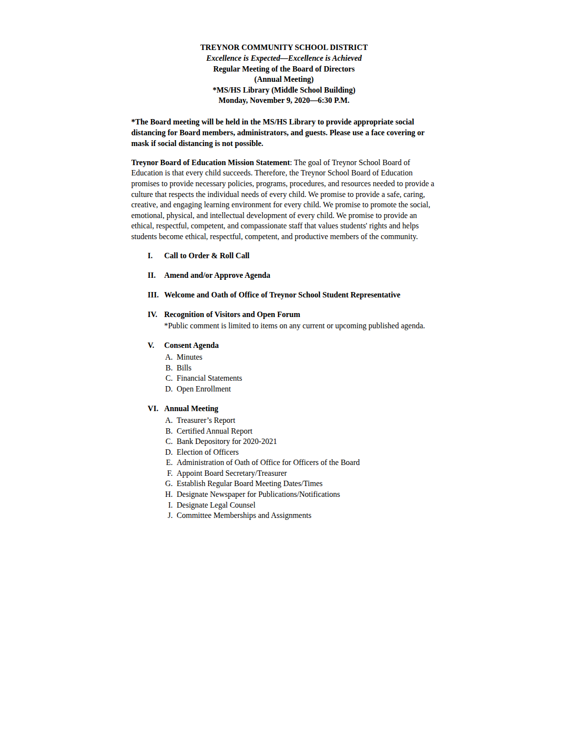TREYNOR COMMUNITY SCHOOL DISTRICT Excellence is Expected—Excellence is Achieved Regular Meeting of the Board of Directors (Annual Meeting) *MS/HS Library (Middle School Building) Monday, November 9, 2020—6:30 P.M.
*The Board meeting will be held in the MS/HS Library to provide appropriate social distancing for Board members, administrators, and guests. Please use a face covering or mask if social distancing is not possible.
Treynor Board of Education Mission Statement: The goal of Treynor School Board of Education is that every child succeeds. Therefore, the Treynor School Board of Education promises to provide necessary policies, programs, procedures, and resources needed to provide a culture that respects the individual needs of every child. We promise to provide a safe, caring, creative, and engaging learning environment for every child. We promise to promote the social, emotional, physical, and intellectual development of every child. We promise to provide an ethical, respectful, competent, and compassionate staff that values students' rights and helps students become ethical, respectful, competent, and productive members of the community.
I.
Call to Order & Roll Call
II.
Amend and/or Approve Agenda
III.
Welcome and Oath of Office of Treynor School Student Representative
IV.
Recognition of Visitors and Open Forum
*Public comment is limited to items on any current or upcoming published agenda.
V.
Consent Agenda
Minutes
Bills
Financial Statements
Open Enrollment
VI.
Annual Meeting
Treasurer’s Report
Certified Annual Report
Bank Depository for 2020-2021
Election of Officers
Administration of Oath of Office for Officers of the Board
Appoint Board Secretary/Treasurer
Establish Regular Board Meeting Dates/Times
Designate Newspaper for Publications/Notifications
Designate Legal Counsel
Committee Memberships and Assignments